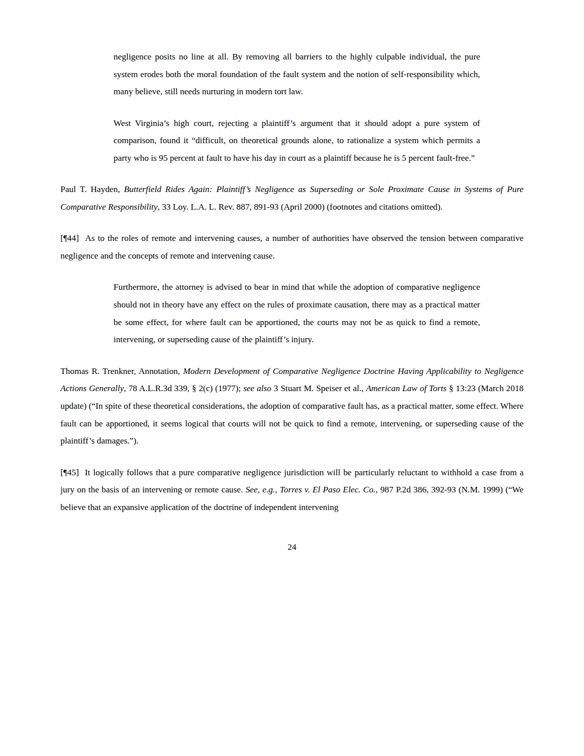negligence posits no line at all. By removing all barriers to the highly culpable individual, the pure system erodes both the moral foundation of the fault system and the notion of self-responsibility which, many believe, still needs nurturing in modern tort law.
West Virginia’s high court, rejecting a plaintiff’s argument that it should adopt a pure system of comparison, found it “difficult, on theoretical grounds alone, to rationalize a system which permits a party who is 95 percent at fault to have his day in court as a plaintiff because he is 5 percent fault-free.”
Paul T. Hayden, Butterfield Rides Again: Plaintiff’s Negligence as Superseding or Sole Proximate Cause in Systems of Pure Comparative Responsibility, 33 Loy. L.A. L. Rev. 887, 891-93 (April 2000) (footnotes and citations omitted).
[¶44] As to the roles of remote and intervening causes, a number of authorities have observed the tension between comparative negligence and the concepts of remote and intervening cause.
Furthermore, the attorney is advised to bear in mind that while the adoption of comparative negligence should not in theory have any effect on the rules of proximate causation, there may as a practical matter be some effect, for where fault can be apportioned, the courts may not be as quick to find a remote, intervening, or superseding cause of the plaintiff’s injury.
Thomas R. Trenkner, Annotation, Modern Development of Comparative Negligence Doctrine Having Applicability to Negligence Actions Generally, 78 A.L.R.3d 339, § 2(c) (1977); see also 3 Stuart M. Speiser et al., American Law of Torts § 13:23 (March 2018 update) (“In spite of these theoretical considerations, the adoption of comparative fault has, as a practical matter, some effect. Where fault can be apportioned, it seems logical that courts will not be quick to find a remote, intervening, or superseding cause of the plaintiff’s damages.”).
[¶45] It logically follows that a pure comparative negligence jurisdiction will be particularly reluctant to withhold a case from a jury on the basis of an intervening or remote cause. See, e.g., Torres v. El Paso Elec. Co., 987 P.2d 386, 392-93 (N.M. 1999) (“We believe that an expansive application of the doctrine of independent intervening
24